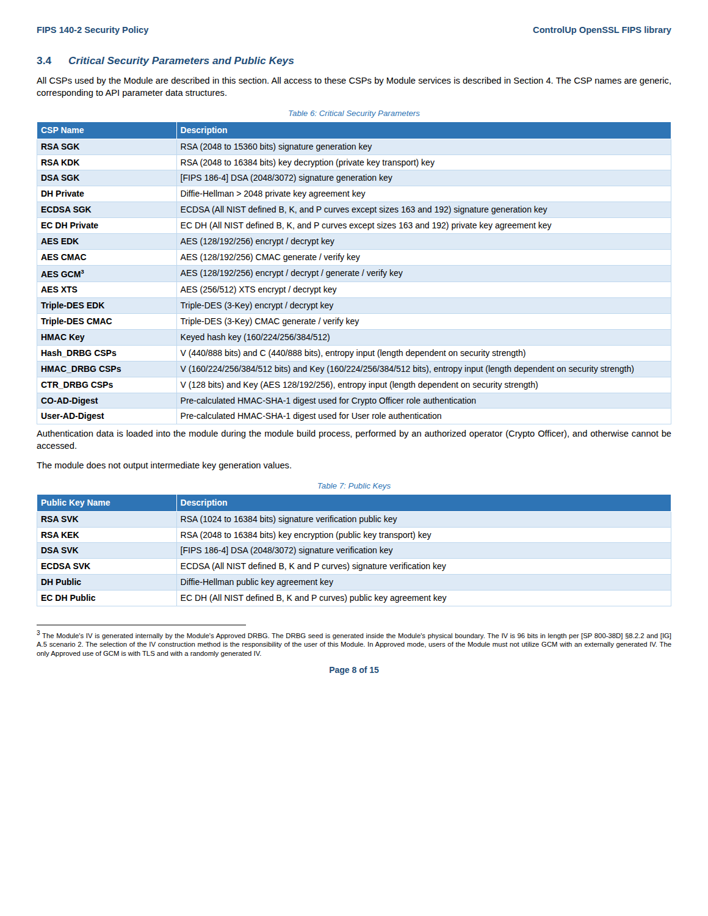FIPS 140-2 Security Policy ControlUp OpenSSL FIPS library
3.4 Critical Security Parameters and Public Keys
All CSPs used by the Module are described in this section. All access to these CSPs by Module services is described in Section 4. The CSP names are generic, corresponding to API parameter data structures.
Table 6: Critical Security Parameters
| CSP Name | Description |
| --- | --- |
| RSA SGK | RSA (2048 to 15360 bits) signature generation key |
| RSA KDK | RSA (2048 to 16384 bits) key decryption (private key transport) key |
| DSA SGK | [FIPS 186-4] DSA (2048/3072) signature generation key |
| DH Private | Diffie-Hellman > 2048 private key agreement key |
| ECDSA SGK | ECDSA (All NIST defined B, K, and P curves except sizes 163 and 192) signature generation key |
| EC DH Private | EC DH (All NIST defined B, K, and P curves except sizes 163 and 192) private key agreement key |
| AES EDK | AES (128/192/256) encrypt / decrypt key |
| AES CMAC | AES (128/192/256) CMAC generate / verify key |
| AES GCM 3 | AES (128/192/256) encrypt / decrypt / generate / verify key |
| AES XTS | AES (256/512) XTS encrypt / decrypt key |
| Triple-DES EDK | Triple-DES (3-Key) encrypt / decrypt key |
| Triple-DES CMAC | Triple-DES (3-Key) CMAC generate / verify key |
| HMAC Key | Keyed hash key (160/224/256/384/512) |
| Hash_DRBG CSPs | V (440/888 bits) and C (440/888 bits), entropy input (length dependent on security strength) |
| HMAC_DRBG CSPs | V (160/224/256/384/512 bits) and Key (160/224/256/384/512 bits), entropy input (length dependent on security strength) |
| CTR_DRBG CSPs | V (128 bits) and Key (AES 128/192/256), entropy input (length dependent on security strength) |
| CO-AD-Digest | Pre-calculated HMAC-SHA-1 digest used for Crypto Officer role authentication |
| User-AD-Digest | Pre-calculated HMAC-SHA-1 digest used for User role authentication |
Authentication data is loaded into the module during the module build process, performed by an authorized operator (Crypto Officer), and otherwise cannot be accessed.
The module does not output intermediate key generation values.
Table 7: Public Keys
| Public Key Name | Description |
| --- | --- |
| RSA SVK | RSA (1024 to 16384 bits) signature verification public key |
| RSA KEK | RSA (2048 to 16384 bits) key encryption (public key transport) key |
| DSA SVK | [FIPS 186-4] DSA (2048/3072) signature verification key |
| ECDSA SVK | ECDSA (All NIST defined B, K and P curves) signature verification key |
| DH Public | Diffie-Hellman public key agreement key |
| EC DH Public | EC DH (All NIST defined B, K and P curves) public key agreement key |
3 The Module's IV is generated internally by the Module's Approved DRBG. The DRBG seed is generated inside the Module's physical boundary. The IV is 96 bits in length per [SP 800-38D] §8.2.2 and [IG] A.5 scenario 2. The selection of the IV construction method is the responsibility of the user of this Module. In Approved mode, users of the Module must not utilize GCM with an externally generated IV. The only Approved use of GCM is with TLS and with a randomly generated IV.
Page 8 of 15